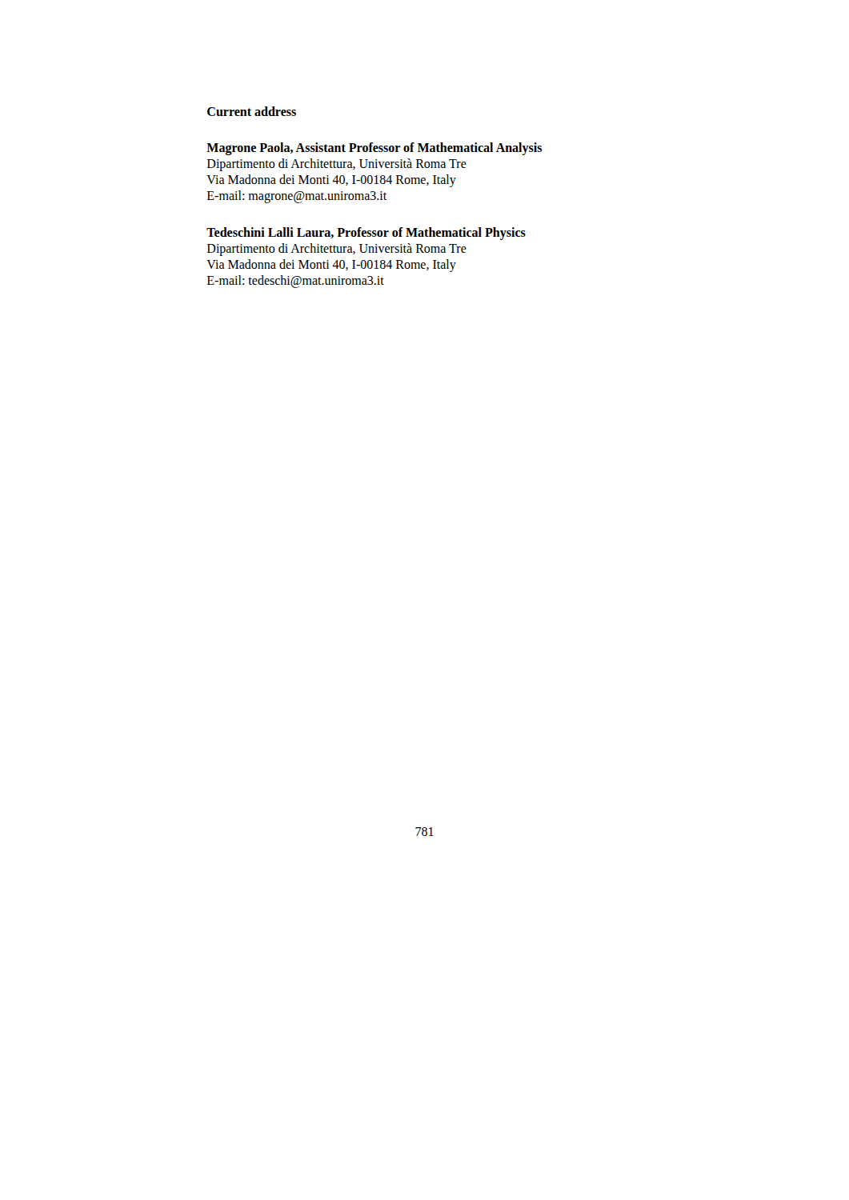Current address
Magrone Paola, Assistant Professor of Mathematical Analysis
Dipartimento di Architettura, Università Roma Tre
Via Madonna dei Monti 40, I-00184 Rome, Italy
E-mail: magrone@mat.uniroma3.it
Tedeschini Lalli Laura, Professor of Mathematical Physics
Dipartimento di Architettura, Università Roma Tre
Via Madonna dei Monti 40, I-00184 Rome, Italy
E-mail: tedeschi@mat.uniroma3.it
781